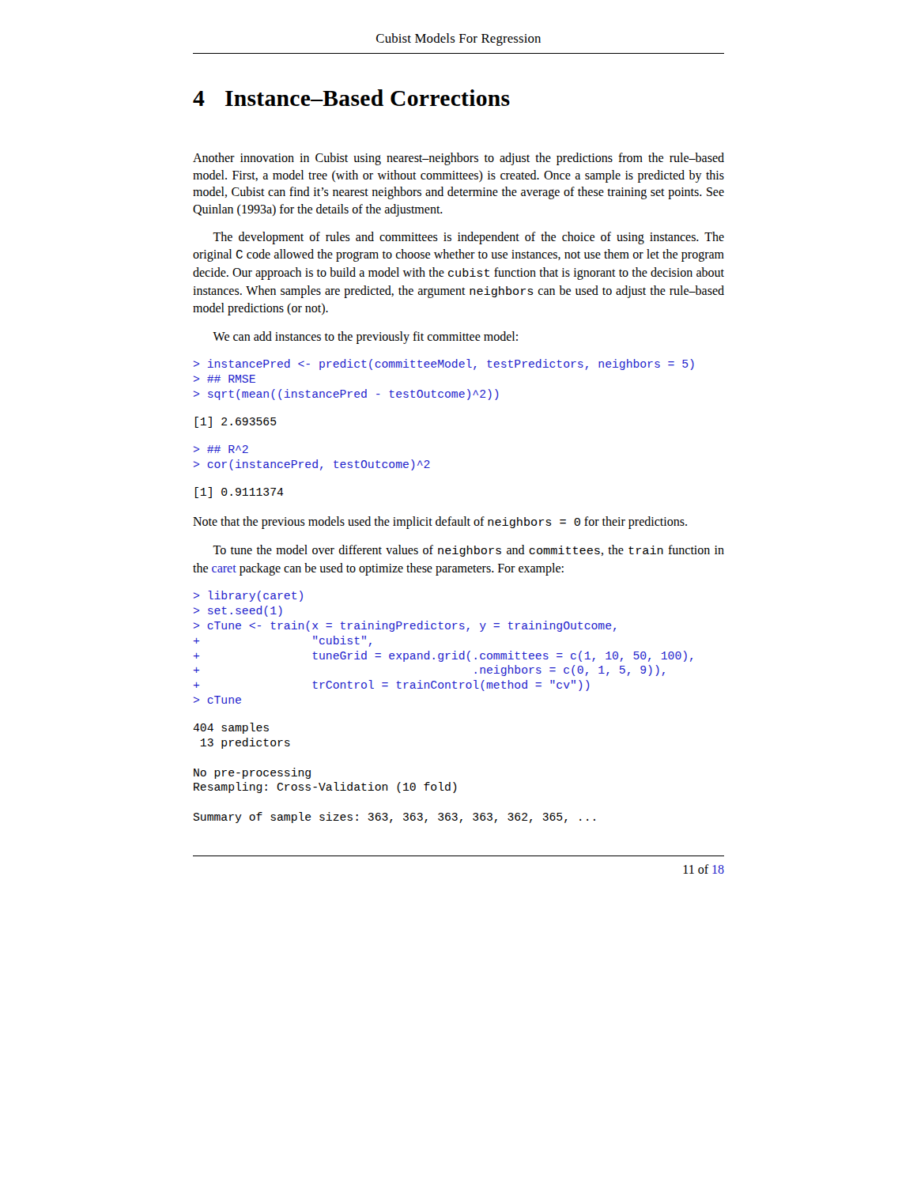Cubist Models For Regression
4 Instance–Based Corrections
Another innovation in Cubist using nearest–neighbors to adjust the predictions from the rule–based model. First, a model tree (with or without committees) is created. Once a sample is predicted by this model, Cubist can find it’s nearest neighbors and determine the average of these training set points. See Quinlan (1993a) for the details of the adjustment.
The development of rules and committees is independent of the choice of using instances. The original C code allowed the program to choose whether to use instances, not use them or let the program decide. Our approach is to build a model with the cubist function that is ignorant to the decision about instances. When samples are predicted, the argument neighbors can be used to adjust the rule–based model predictions (or not).
We can add instances to the previously fit committee model:
> instancePred <- predict(committeeModel, testPredictors, neighbors = 5)
> ## RMSE
> sqrt(mean((instancePred - testOutcome)^2))
[1] 2.693565
> ## R^2
> cor(instancePred, testOutcome)^2
[1] 0.9111374
Note that the previous models used the implicit default of neighbors = 0 for their predictions.
To tune the model over different values of neighbors and committees, the train function in the caret package can be used to optimize these parameters. For example:
> library(caret)
> set.seed(1)
> cTune <- train(x = trainingPredictors, y = trainingOutcome,
+                "cubist",
+                tuneGrid = expand.grid(.committees = c(1, 10, 50, 100),
+                                       .neighbors = c(0, 1, 5, 9)),
+                trControl = trainControl(method = "cv"))
> cTune
404 samples
 13 predictors

No pre-processing
Resampling: Cross-Validation (10 fold)

Summary of sample sizes: 363, 363, 363, 363, 362, 365, ...
11 of 18